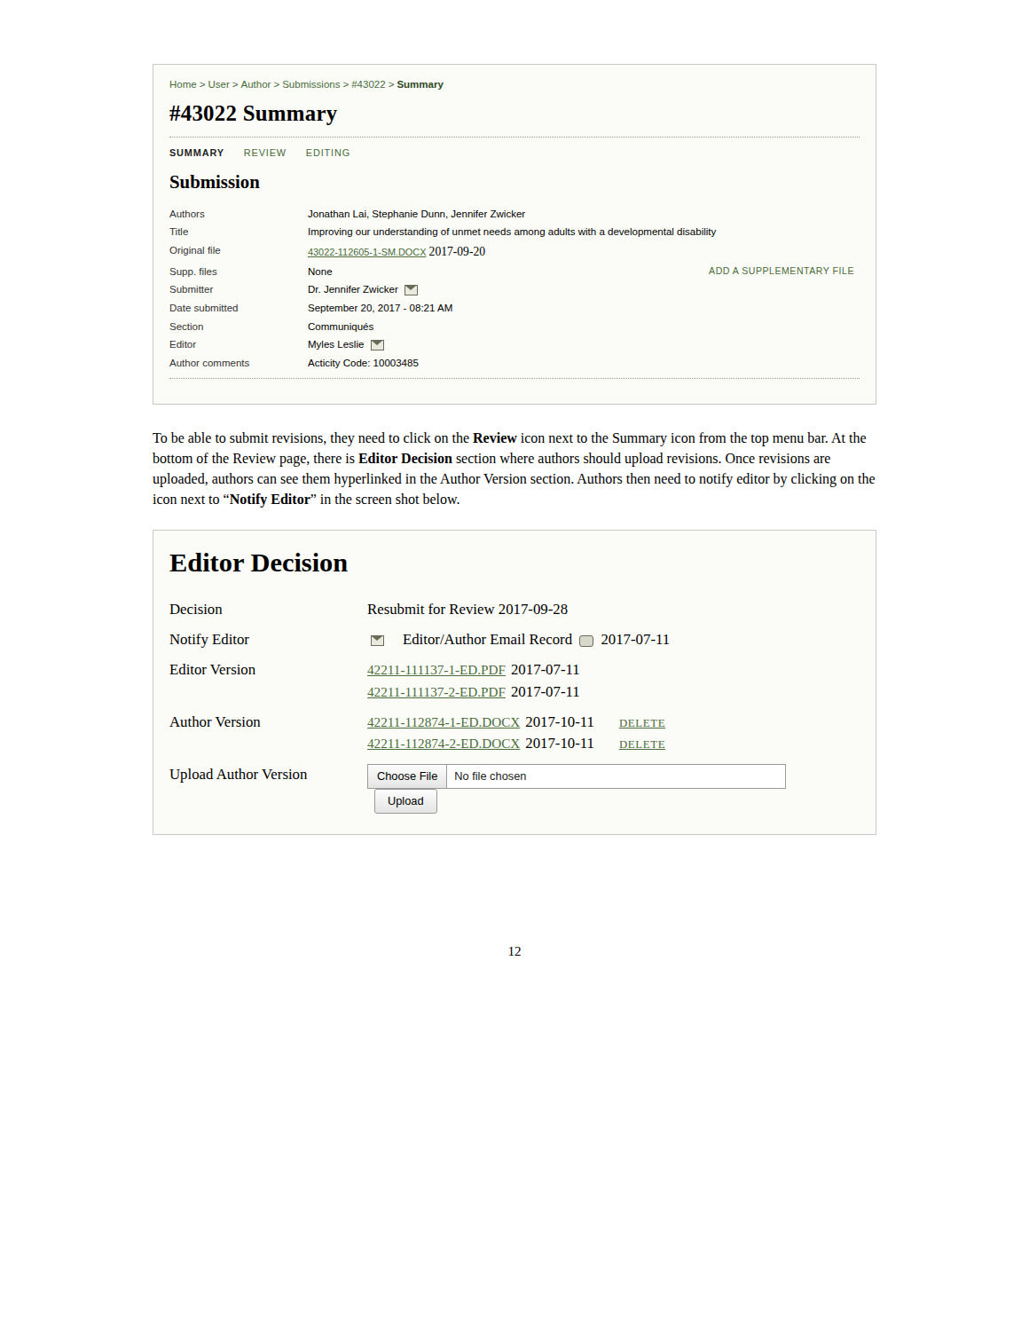Home>User>Author>Submissions>#43022>Summary
#43022 Summary
SUMMARY REVIEW EDITING
Submission
| Authors | Jonathan Lai, Stephanie Dunn, Jennifer Zwicker |
| Title | Improving our understanding of unmet needs among adults with a developmental disability |
| Original file | 43022-112605-1-SM.DOCX 2017-09-20 |
| Supp. files | None ADD A SUPPLEMENTARY FILE |
| Submitter | Dr. Jennifer Zwicker |
| Date submitted | September 20, 2017 - 08:21 AM |
| Section | Communiqués |
| Editor | Myles Leslie |
| Author comments | Acticity Code: 10003485 |
To be able to submit revisions, they need to click on the Review icon next to the Summary icon from the top menu bar. At the bottom of the Review page, there is Editor Decision section where authors should upload revisions. Once revisions are uploaded, authors can see them hyperlinked in the Author Version section. Authors then need to notify editor by clicking on the icon next to “Notify Editor” in the screen shot below.
Editor Decision
| Decision | Resubmit for Review 2017-09-28 |
| Notify Editor | Editor/Author Email Record 2017-07-11 |
| Editor Version | 42211-111137-1-ED.PDF 2017-07-11 42211-111137-2-ED.PDF 2017-07-11 |
| Author Version | 42211-112874-1-ED.DOCX 2017-10-11 DELETE 42211-112874-2-ED.DOCX 2017-10-11 DELETE |
| Upload Author Version | Choose File No file chosen Upload |
12